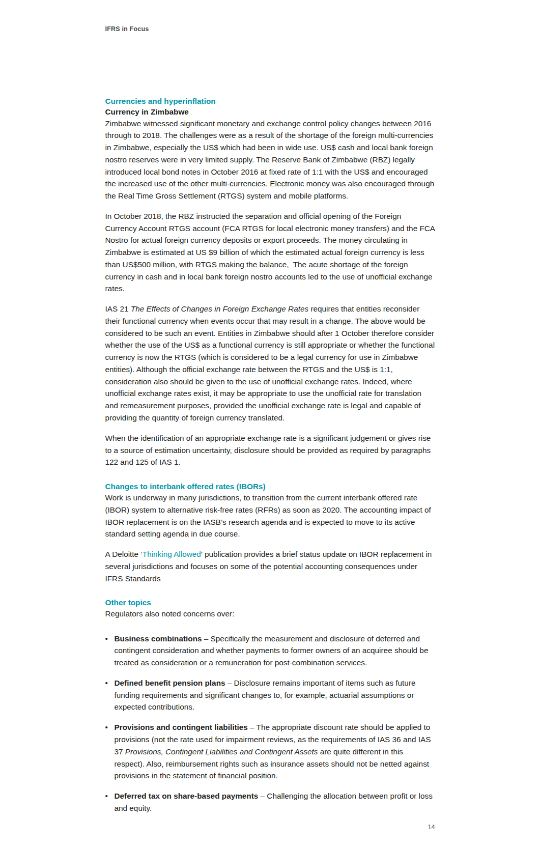IFRS in Focus
Currencies and hyperinflation
Currency in Zimbabwe
Zimbabwe witnessed significant monetary and exchange control policy changes between 2016 through to 2018. The challenges were as a result of the shortage of the foreign multi-currencies in Zimbabwe, especially the US$ which had been in wide use. US$ cash and local bank foreign nostro reserves were in very limited supply. The Reserve Bank of Zimbabwe (RBZ) legally introduced local bond notes in October 2016 at fixed rate of 1:1 with the US$ and encouraged the increased use of the other multi-currencies. Electronic money was also encouraged through the Real Time Gross Settlement (RTGS) system and mobile platforms.
In October 2018, the RBZ instructed the separation and official opening of the Foreign Currency Account RTGS account (FCA RTGS for local electronic money transfers) and the FCA Nostro for actual foreign currency deposits or export proceeds. The money circulating in Zimbabwe is estimated at US $9 billion of which the estimated actual foreign currency is less than US$500 million, with RTGS making the balance, The acute shortage of the foreign currency in cash and in local bank foreign nostro accounts led to the use of unofficial exchange rates.
IAS 21 The Effects of Changes in Foreign Exchange Rates requires that entities reconsider their functional currency when events occur that may result in a change. The above would be considered to be such an event. Entities in Zimbabwe should after 1 October therefore consider whether the use of the US$ as a functional currency is still appropriate or whether the functional currency is now the RTGS (which is considered to be a legal currency for use in Zimbabwe entities). Although the official exchange rate between the RTGS and the US$ is 1:1, consideration also should be given to the use of unofficial exchange rates. Indeed, where unofficial exchange rates exist, it may be appropriate to use the unofficial rate for translation and remeasurement purposes, provided the unofficial exchange rate is legal and capable of providing the quantity of foreign currency translated.
When the identification of an appropriate exchange rate is a significant judgement or gives rise to a source of estimation uncertainty, disclosure should be provided as required by paragraphs 122 and 125 of IAS 1.
Changes to interbank offered rates (IBORs)
Work is underway in many jurisdictions, to transition from the current interbank offered rate (IBOR) system to alternative risk-free rates (RFRs) as soon as 2020. The accounting impact of IBOR replacement is on the IASB’s research agenda and is expected to move to its active standard setting agenda in due course.
A Deloitte ‘Thinking Allowed’ publication provides a brief status update on IBOR replacement in several jurisdictions and focuses on some of the potential accounting consequences under IFRS Standards
Other topics
Regulators also noted concerns over:
Business combinations – Specifically the measurement and disclosure of deferred and contingent consideration and whether payments to former owners of an acquiree should be treated as consideration or a remuneration for post-combination services.
Defined benefit pension plans – Disclosure remains important of items such as future funding requirements and significant changes to, for example, actuarial assumptions or expected contributions.
Provisions and contingent liabilities – The appropriate discount rate should be applied to provisions (not the rate used for impairment reviews, as the requirements of IAS 36 and IAS 37 Provisions, Contingent Liabilities and Contingent Assets are quite different in this respect). Also, reimbursement rights such as insurance assets should not be netted against provisions in the statement of financial position.
Deferred tax on share-based payments – Challenging the allocation between profit or loss and equity.
14